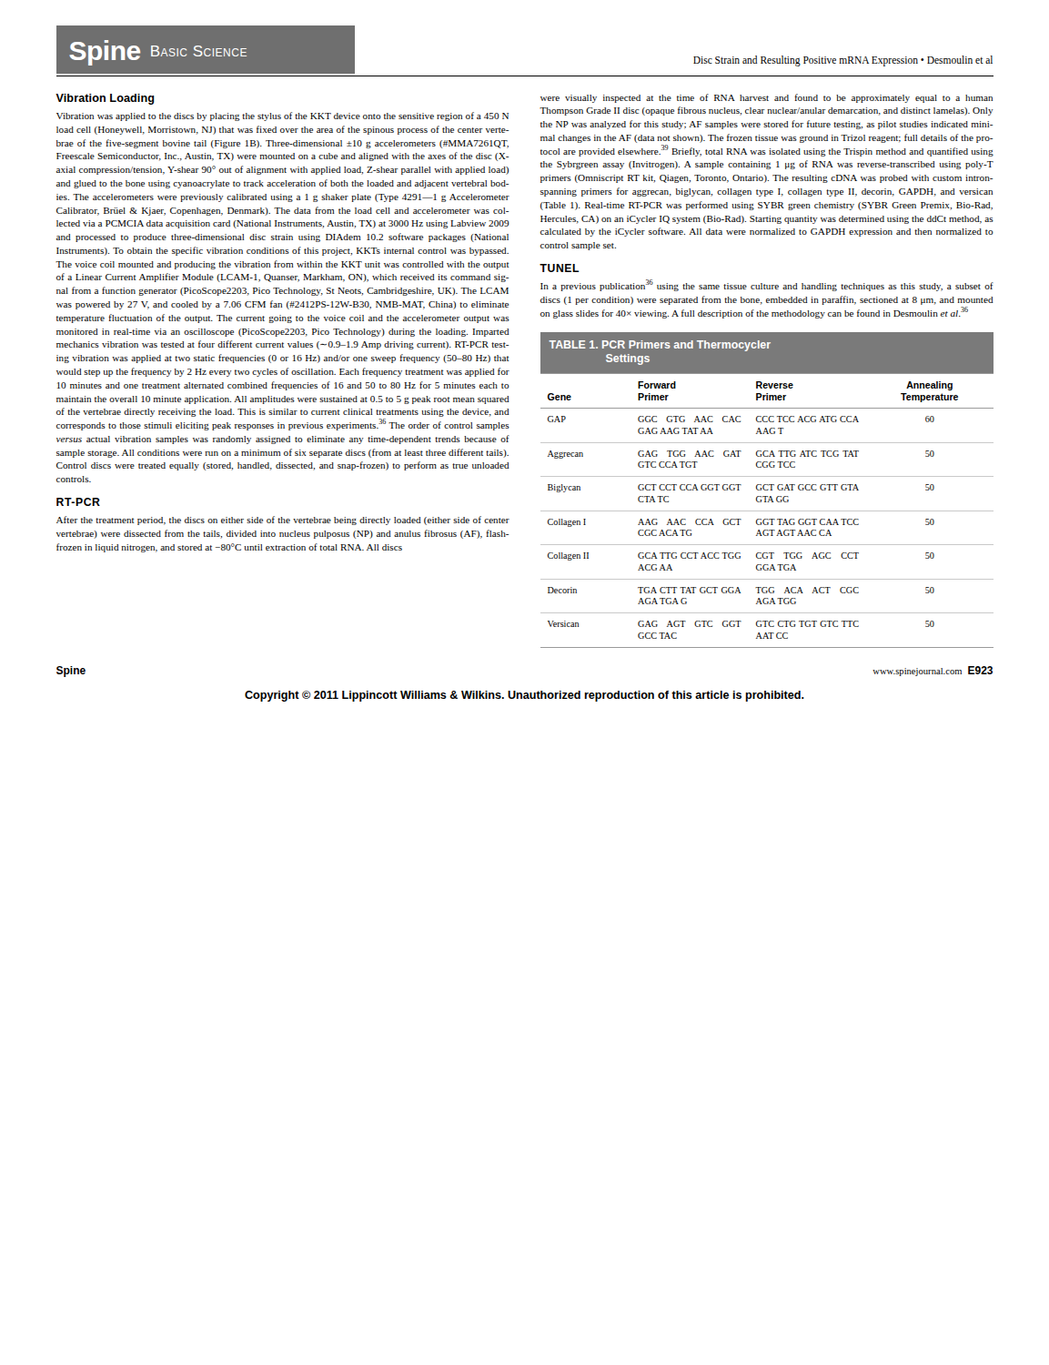Spine Basic Science
Disc Strain and Resulting Positive mRNA Expression • Desmoulin et al
Vibration Loading
Vibration was applied to the discs by placing the stylus of the KKT device onto the sensitive region of a 450 N load cell (Honeywell, Morristown, NJ) that was fixed over the area of the spinous process of the center vertebrae of the five-segment bovine tail (Figure 1B). Three-dimensional ±10 g accelerometers (#MMA7261QT, Freescale Semiconductor, Inc., Austin, TX) were mounted on a cube and aligned with the axes of the disc (X-axial compression/tension, Y-shear 90° out of alignment with applied load, Z-shear parallel with applied load) and glued to the bone using cyanoacrylate to track acceleration of both the loaded and adjacent vertebral bodies. The accelerometers were previously calibrated using a 1 g shaker plate (Type 4291—1 g Accelerometer Calibrator, Brüel & Kjaer, Copenhagen, Denmark). The data from the load cell and accelerometer was collected via a PCMCIA data acquisition card (National Instruments, Austin, TX) at 3000 Hz using Labview 2009 and processed to produce three-dimensional disc strain using DIAdem 10.2 software packages (National Instruments). To obtain the specific vibration conditions of this project, KKTs internal control was bypassed. The voice coil mounted and producing the vibration from within the KKT unit was controlled with the output of a Linear Current Amplifier Module (LCAM-1, Quanser, Markham, ON), which received its command signal from a function generator (PicoScope2203, Pico Technology, St Neots, Cambridgeshire, UK). The LCAM was powered by 27 V, and cooled by a 7.06 CFM fan (#2412PS-12W-B30, NMB-MAT, China) to eliminate temperature fluctuation of the output. The current going to the voice coil and the accelerometer output was monitored in real-time via an oscilloscope (PicoScope2203, Pico Technology) during the loading. Imparted mechanics vibration was tested at four different current values (∼0.9–1.9 Amp driving current). RT-PCR testing vibration was applied at two static frequencies (0 or 16 Hz) and/or one sweep frequency (50–80 Hz) that would step up the frequency by 2 Hz every two cycles of oscillation. Each frequency treatment was applied for 10 minutes and one treatment alternated combined frequencies of 16 and 50 to 80 Hz for 5 minutes each to maintain the overall 10 minute application. All amplitudes were sustained at 0.5 to 5 g peak root mean squared of the vertebrae directly receiving the load. This is similar to current clinical treatments using the device, and corresponds to those stimuli eliciting peak responses in previous experiments.36 The order of control samples versus actual vibration samples was randomly assigned to eliminate any time-dependent trends because of sample storage. All conditions were run on a minimum of six separate discs (from at least three different tails). Control discs were treated equally (stored, handled, dissected, and snap-frozen) to perform as true unloaded controls.
RT-PCR
After the treatment period, the discs on either side of the vertebrae being directly loaded (either side of center vertebrae) were dissected from the tails, divided into nucleus pulposus (NP) and anulus fibrosus (AF), flash-frozen in liquid nitrogen, and stored at −80°C until extraction of total RNA. All discs
were visually inspected at the time of RNA harvest and found to be approximately equal to a human Thompson Grade II disc (opaque fibrous nucleus, clear nuclear/anular demarcation, and distinct lamelas). Only the NP was analyzed for this study; AF samples were stored for future testing, as pilot studies indicated minimal changes in the AF (data not shown). The frozen tissue was ground in Trizol reagent; full details of the protocol are provided elsewhere.39 Briefly, total RNA was isolated using the Trispin method and quantified using the Sybrgreen assay (Invitrogen). A sample containing 1 μg of RNA was reverse-transcribed using poly-T primers (Omniscript RT kit, Qiagen, Toronto, Ontario). The resulting cDNA was probed with custom intron-spanning primers for aggrecan, biglycan, collagen type I, collagen type II, decorin, GAPDH, and versican (Table 1). Real-time RT-PCR was performed using SYBR green chemistry (SYBR Green Premix, Bio-Rad, Hercules, CA) on an iCycler IQ system (Bio-Rad). Starting quantity was determined using the ddCt method, as calculated by the iCycler software. All data were normalized to GAPDH expression and then normalized to control sample set.
TUNEL
In a previous publication36 using the same tissue culture and handling techniques as this study, a subset of discs (1 per condition) were separated from the bone, embedded in paraffin, sectioned at 8 μm, and mounted on glass slides for 40× viewing. A full description of the methodology can be found in Desmoulin et al.36
TABLE 1. PCR Primers and Thermocycler Settings
| Gene | Forward Primer | Reverse Primer | Annealing Temperature |
| --- | --- | --- | --- |
| GAP | GGC GTG AAC CAC GAG AAG TAT AA | CCC TCC ACG ATG CCA AAG T | 60 |
| Aggrecan | GAG TGG AAC GAT GTC CCA TGT | GCA TTG ATC TCG TAT CGG TCC | 50 |
| Biglycan | GCT CCT CCA GGT GGT CTA TC | GCT GAT GCC GTT GTA GTA GG | 50 |
| Collagen I | AAG AAC CCA GCT CGC ACA TG | GGT TAG GGT CAA TCC AGT AGT AAC CA | 50 |
| Collagen II | GCA TTG CCT ACC TGG ACG AA | CGT TGG AGC CCT GGA TGA | 50 |
| Decorin | TGA CTT TAT GCT GGA AGA TGA G | TGG ACA ACT CGC AGA TGG | 50 |
| Versican | GAG AGT GTC GGT GCC TAC | GTC CTG TGT GTC TTC AAT CC | 50 |
Spine
www.spinejournal.com E923
Copyright © 2011 Lippincott Williams & Wilkins. Unauthorized reproduction of this article is prohibited.